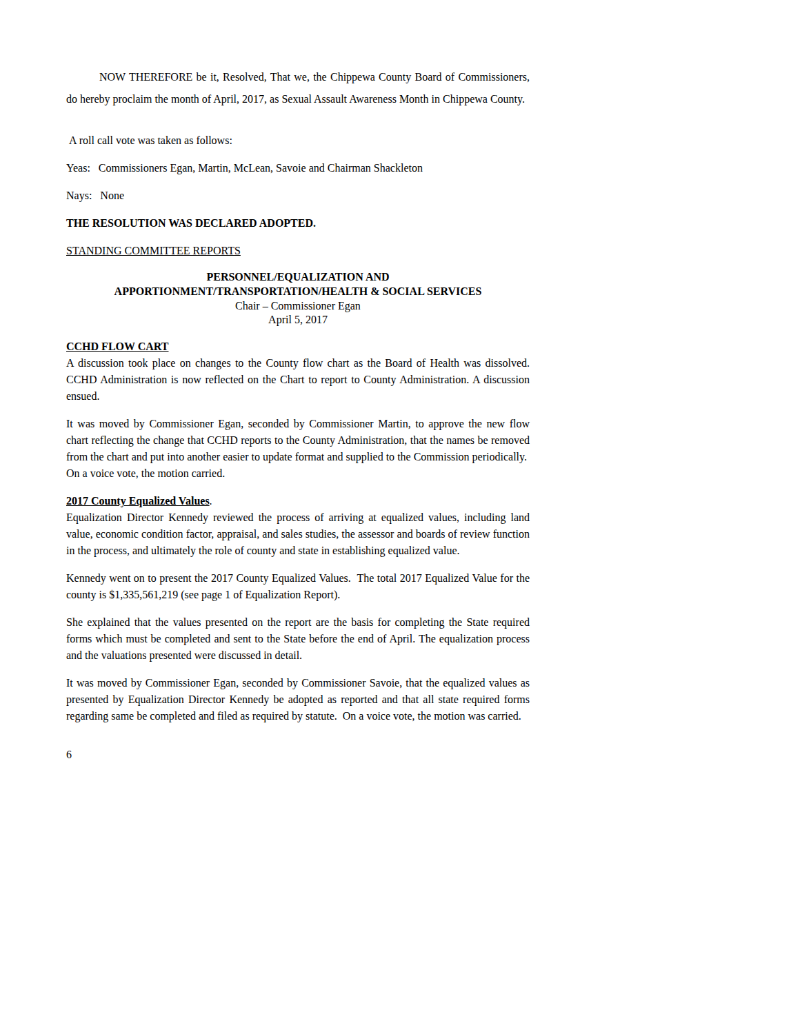NOW THEREFORE be it, Resolved, That we, the Chippewa County Board of Commissioners, do hereby proclaim the month of April, 2017, as Sexual Assault Awareness Month in Chippewa County.
A roll call vote was taken as follows:
Yeas: Commissioners Egan, Martin, McLean, Savoie and Chairman Shackleton
Nays: None
THE RESOLUTION WAS DECLARED ADOPTED.
STANDING COMMITTEE REPORTS
PERSONNEL/EQUALIZATION AND
APPORTIONMENT/TRANSPORTATION/HEALTH & SOCIAL SERVICES
Chair – Commissioner Egan
April 5, 2017
CCHD FLOW CART
A discussion took place on changes to the County flow chart as the Board of Health was dissolved. CCHD Administration is now reflected on the Chart to report to County Administration. A discussion ensued.
It was moved by Commissioner Egan, seconded by Commissioner Martin, to approve the new flow chart reflecting the change that CCHD reports to the County Administration, that the names be removed from the chart and put into another easier to update format and supplied to the Commission periodically. On a voice vote, the motion carried.
2017 County Equalized Values.
Equalization Director Kennedy reviewed the process of arriving at equalized values, including land value, economic condition factor, appraisal, and sales studies, the assessor and boards of review function in the process, and ultimately the role of county and state in establishing equalized value.
Kennedy went on to present the 2017 County Equalized Values. The total 2017 Equalized Value for the county is $1,335,561,219 (see page 1 of Equalization Report).
She explained that the values presented on the report are the basis for completing the State required forms which must be completed and sent to the State before the end of April. The equalization process and the valuations presented were discussed in detail.
It was moved by Commissioner Egan, seconded by Commissioner Savoie, that the equalized values as presented by Equalization Director Kennedy be adopted as reported and that all state required forms regarding same be completed and filed as required by statute. On a voice vote, the motion was carried.
6